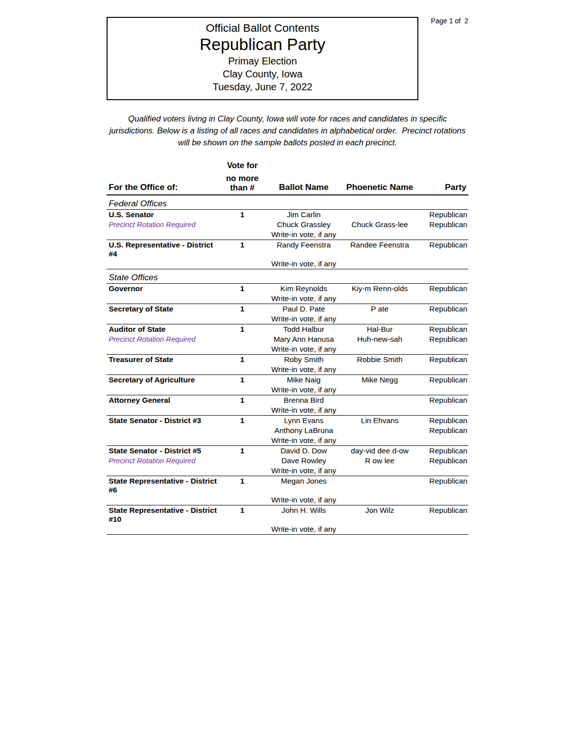Page 1 of 2
Official Ballot Contents
Republican Party
Primay Election
Clay County, Iowa
Tuesday, June 7, 2022
Qualified voters living in Clay County, Iowa will vote for races and candidates in specific jurisdictions. Below is a listing of all races and candidates in alphabetical order. Precinct rotations will be shown on the sample ballots posted in each precinct.
| | Vote for | | | |
| --- | --- | --- | --- | --- |
| For the Office of: | no more than # | Ballot Name | Phoenetic Name | Party |
| Federal Offices |
| U.S. Senator | 1 | Jim Carlin | | Republican |
| Precinct Rotation Required | | Chuck Grassley | Chuck Grass-lee | Republican |
| | | Write-in vote, if any | | |
| U.S. Representative - District #4 | 1 | Randy Feenstra | Randee Feenstra | Republican |
| | | Write-in vote, if any | | |
| State Offices |
| Governor | 1 | Kim Reynolds | Kiy-m Renn-olds | Republican |
| | | Write-in vote, if any | | |
| Secretary of State | 1 | Paul D. Pate | P ate | Republican |
| | | Write-in vote, if any | | |
| Auditor of State | 1 | Todd Halbur | Hal-Bur | Republican |
| Precinct Rotation Required | | Mary Ann Hanusa | Huh-new-sah | Republican |
| | | Write-in vote, if any | | |
| Treasurer of State | 1 | Roby Smith | Robbie Smith | Republican |
| | | Write-in vote, if any | | |
| Secretary of Agriculture | 1 | Mike Naig | Mike Negg | Republican |
| | | Write-in vote, if any | | |
| Attorney General | 1 | Brenna Bird | | Republican |
| | | Write-in vote, if any | | |
| State Senator - District #3 | 1 | Lynn Evans | Lin Ehvans | Republican |
| | | Anthony LaBruna | | Republican |
| | | Write-in vote, if any | | |
| State Senator - District #5 | 1 | David D. Dow | day-vid dee d-ow | Republican |
| Precinct Rotation Required | | Dave Rowley | R ow lee | Republican |
| | | Write-in vote, if any | | |
| State Representative - District #6 | 1 | Megan Jones | | Republican |
| | | Write-in vote, if any | | |
| State Representative - District #10 | 1 | John H. Wills | Jon Wilz | Republican |
| | | Write-in vote, if any | | |